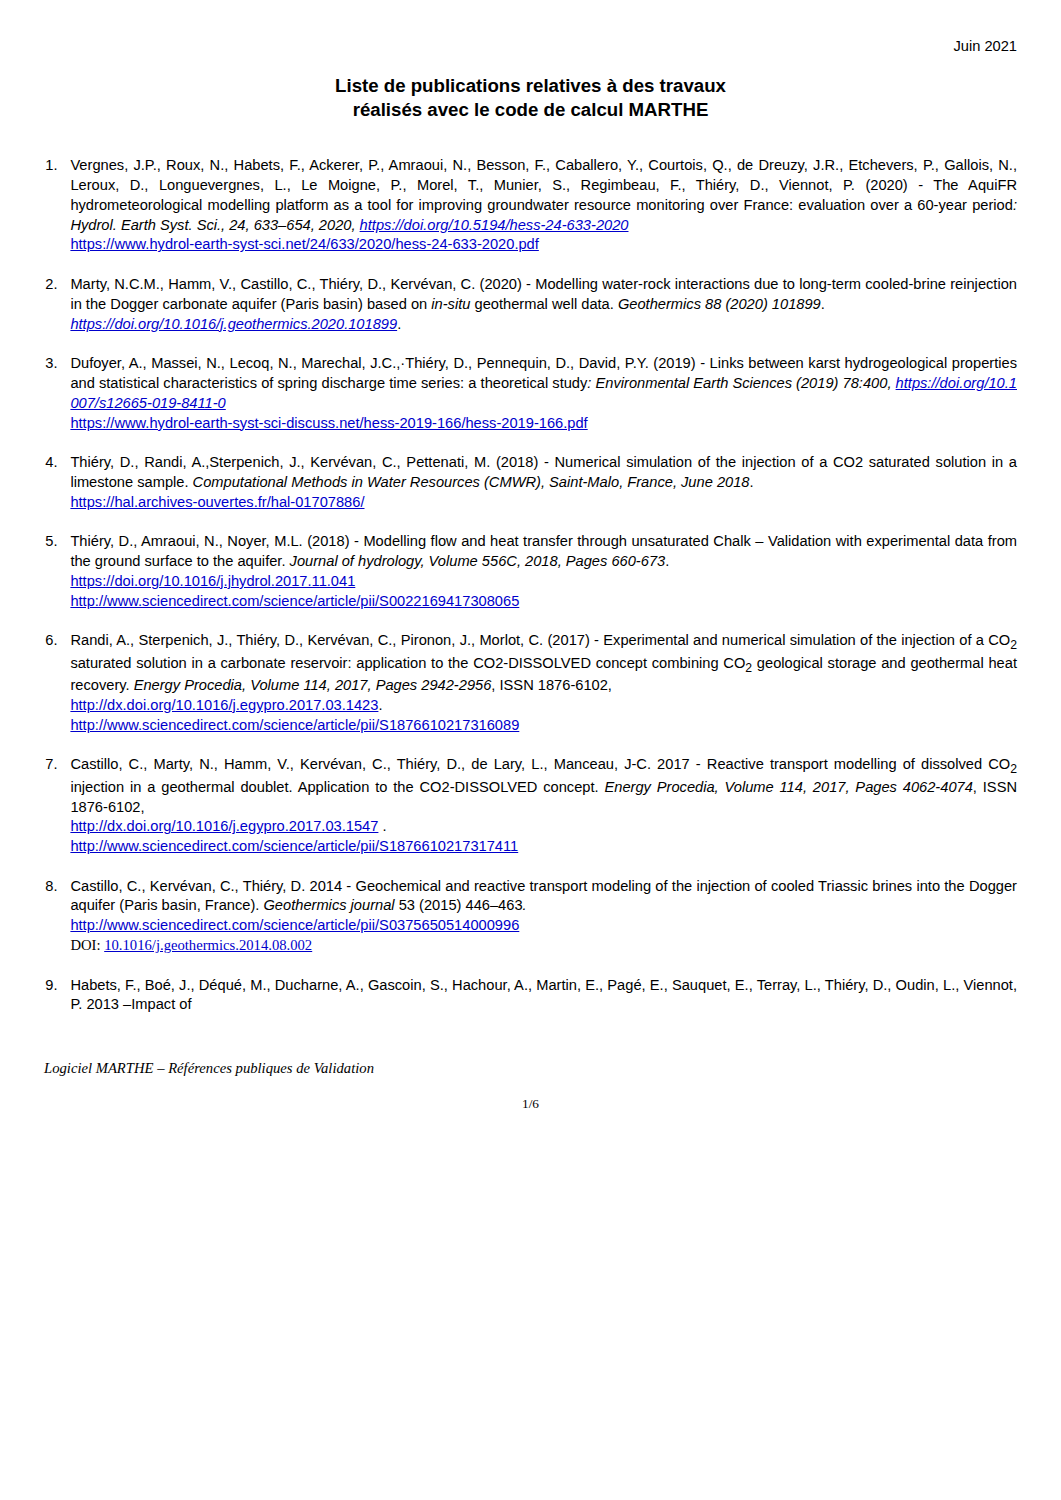Juin 2021
Liste de publications relatives à des travaux
réalisés avec le code de calcul MARTHE
Vergnes, J.P., Roux, N., Habets, F., Ackerer, P., Amraoui, N., Besson, F., Caballero, Y., Courtois, Q., de Dreuzy, J.R., Etchevers, P., Gallois, N., Leroux, D., Longuevergnes, L., Le Moigne, P., Morel, T., Munier, S., Regimbeau, F., Thiéry, D., Viennot, P. (2020) - The AquiFR hydrometeorological modelling platform as a tool for improving groundwater resource monitoring over France: evaluation over a 60-year period: Hydrol. Earth Syst. Sci., 24, 633–654, 2020, https://doi.org/10.5194/hess-24-633-2020
https://www.hydrol-earth-syst-sci.net/24/633/2020/hess-24-633-2020.pdf
Marty, N.C.M., Hamm, V., Castillo, C., Thiéry, D., Kervévan, C. (2020) - Modelling water-rock interactions due to long-term cooled-brine reinjection in the Dogger carbonate aquifer (Paris basin) based on in-situ geothermal well data. Geothermics 88 (2020) 101899.
https://doi.org/10.1016/j.geothermics.2020.101899.
Dufoyer, A., Massei, N., Lecoq, N., Marechal, J.C.,·Thiéry, D., Pennequin, D., David, P.Y. (2019) - Links between karst hydrogeological properties and statistical characteristics of spring discharge time series: a theoretical study: Environmental Earth Sciences (2019) 78:400, https://doi.org/10.1007/s12665-019-8411-0
https://www.hydrol-earth-syst-sci-discuss.net/hess-2019-166/hess-2019-166.pdf
Thiéry, D., Randi, A.,Sterpenich, J., Kervévan, C., Pettenati, M. (2018) - Numerical simulation of the injection of a CO2 saturated solution in a limestone sample. Computational Methods in Water Resources (CMWR), Saint-Malo, France, June 2018.
https://hal.archives-ouvertes.fr/hal-01707886/
Thiéry, D., Amraoui, N., Noyer, M.L. (2018) - Modelling flow and heat transfer through unsaturated Chalk – Validation with experimental data from the ground surface to the aquifer. Journal of hydrology, Volume 556C, 2018, Pages 660-673.
https://doi.org/10.1016/j.jhydrol.2017.11.041
http://www.sciencedirect.com/science/article/pii/S0022169417308065
Randi, A., Sterpenich, J., Thiéry, D., Kervévan, C., Pironon, J., Morlot, C. (2017) - Experimental and numerical simulation of the injection of a CO2 saturated solution in a carbonate reservoir: application to the CO2-DISSOLVED concept combining CO2 geological storage and geothermal heat recovery. Energy Procedia, Volume 114, 2017, Pages 2942-2956, ISSN 1876-6102,
http://dx.doi.org/10.1016/j.egypro.2017.03.1423.
http://www.sciencedirect.com/science/article/pii/S1876610217316089
Castillo, C., Marty, N., Hamm, V., Kervévan, C., Thiéry, D., de Lary, L., Manceau, J-C. 2017 - Reactive transport modelling of dissolved CO2 injection in a geothermal doublet. Application to the CO2-DISSOLVED concept. Energy Procedia, Volume 114, 2017, Pages 4062-4074, ISSN 1876-6102,
http://dx.doi.org/10.1016/j.egypro.2017.03.1547 .
http://www.sciencedirect.com/science/article/pii/S1876610217317411
Castillo, C., Kervévan, C., Thiéry, D. 2014 - Geochemical and reactive transport modeling of the injection of cooled Triassic brines into the Dogger aquifer (Paris basin, France). Geothermics journal 53 (2015) 446–463.
http://www.sciencedirect.com/science/article/pii/S0375650514000996
DOI: 10.1016/j.geothermics.2014.08.002
Habets, F., Boé, J., Déqué, M., Ducharne, A., Gascoin, S., Hachour, A., Martin, E., Pagé, E., Sauquet, E., Terray, L., Thiéry, D., Oudin, L., Viennot, P. 2013 –Impact of
Logiciel MARTHE – Références publiques de Validation
1/6